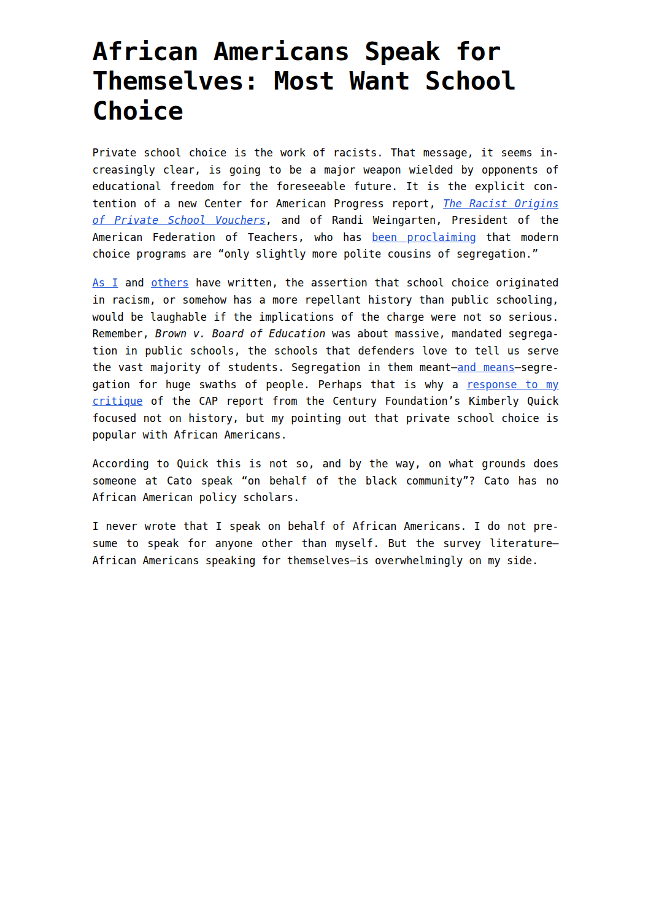African Americans Speak for Themselves: Most Want School Choice
Private school choice is the work of racists. That message, it seems increasingly clear, is going to be a major weapon wielded by opponents of educational freedom for the foreseeable future. It is the explicit contention of a new Center for American Progress report, The Racist Origins of Private School Vouchers, and of Randi Weingarten, President of the American Federation of Teachers, who has been proclaiming that modern choice programs are “only slightly more polite cousins of segregation.”
As I and others have written, the assertion that school choice originated in racism, or somehow has a more repellant history than public schooling, would be laughable if the implications of the charge were not so serious. Remember, Brown v. Board of Education was about massive, mandated segregation in public schools, the schools that defenders love to tell us serve the vast majority of students. Segregation in them meant—and means—segregation for huge swaths of people. Perhaps that is why a response to my critique of the CAP report from the Century Foundation’s Kimberly Quick focused not on history, but my pointing out that private school choice is popular with African Americans.
According to Quick this is not so, and by the way, on what grounds does someone at Cato speak “on behalf of the black community”? Cato has no African American policy scholars.
I never wrote that I speak on behalf of African Americans. I do not presume to speak for anyone other than myself. But the survey literature—African Americans speaking for themselves—is overwhelmingly on my side.